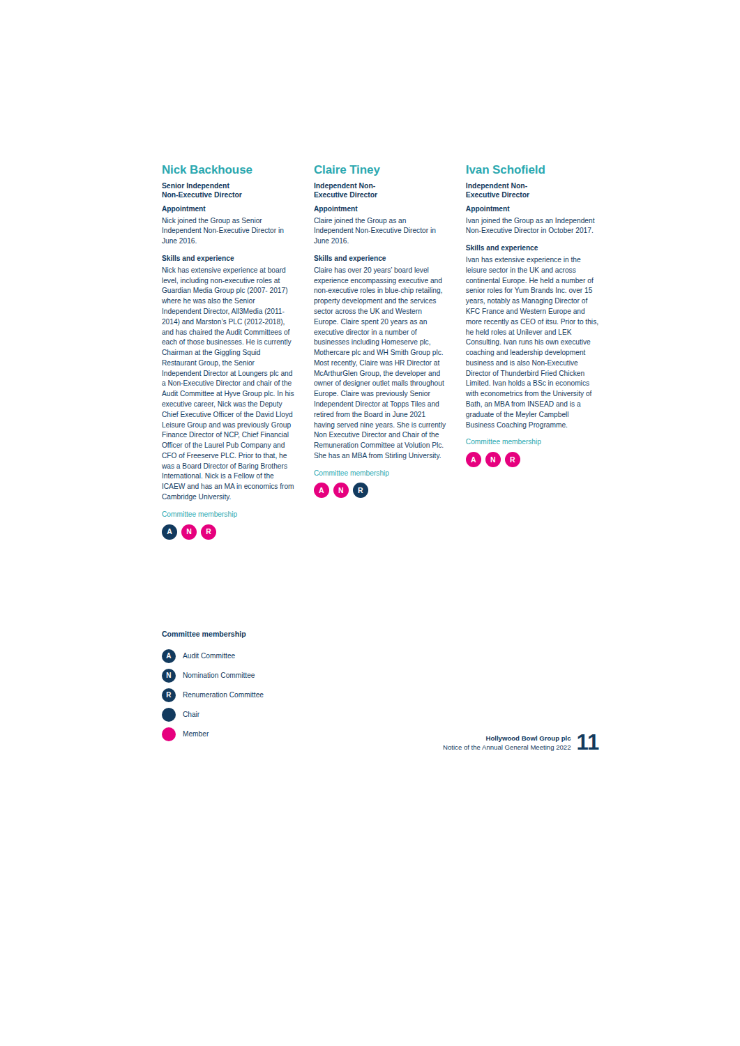Nick Backhouse
Senior Independent
Non-Executive Director
Appointment
Nick joined the Group as Senior Independent Non-Executive Director in June 2016.
Skills and experience
Nick has extensive experience at board level, including non-executive roles at Guardian Media Group plc (2007- 2017) where he was also the Senior Independent Director, All3Media (2011- 2014) and Marston’s PLC (2012-2018), and has chaired the Audit Committees of each of those businesses. He is currently Chairman at the Giggling Squid Restaurant Group, the Senior Independent Director at Loungers plc and a Non-Executive Director and chair of the Audit Committee at Hyve Group plc. In his executive career, Nick was the Deputy Chief Executive Officer of the David Lloyd Leisure Group and was previously Group Finance Director of NCP, Chief Financial Officer of the Laurel Pub Company and CFO of Freeserve PLC. Prior to that, he was a Board Director of Baring Brothers International. Nick is a Fellow of the ICAEW and has an MA in economics from Cambridge University.
Committee membership
A N R
Claire Tiney
Independent Non-
Executive Director
Appointment
Claire joined the Group as an Independent Non-Executive Director in June 2016.
Skills and experience
Claire has over 20 years’ board level experience encompassing executive and non-executive roles in blue-chip retailing, property development and the services sector across the UK and Western Europe. Claire spent 20 years as an executive director in a number of businesses including Homeserve plc, Mothercare plc and WH Smith Group plc. Most recently, Claire was HR Director at McArthurGlen Group, the developer and owner of designer outlet malls throughout Europe. Claire was previously Senior Independent Director at Topps Tiles and retired from the Board in June 2021 having served nine years. She is currently Non Executive Director and Chair of the Remuneration Committee at Volution Plc. She has an MBA from Stirling University.
Committee membership
A N R
Ivan Schofield
Independent Non-
Executive Director
Appointment
Ivan joined the Group as an Independent Non-Executive Director in October 2017.
Skills and experience
Ivan has extensive experience in the leisure sector in the UK and across continental Europe. He held a number of senior roles for Yum Brands Inc. over 15 years, notably as Managing Director of KFC France and Western Europe and more recently as CEO of itsu. Prior to this, he held roles at Unilever and LEK Consulting. Ivan runs his own executive coaching and leadership development business and is also Non-Executive Director of Thunderbird Fried Chicken Limited. Ivan holds a BSc in economics with econometrics from the University of Bath, an MBA from INSEAD and is a graduate of the Meyler Campbell Business Coaching Programme.
Committee membership
A N R
Committee membership
A Audit Committee
N Nomination Committee
R Renumeration Committee
Chair
Member
Hollywood Bowl Group plc
Notice of the Annual General Meeting 2022
11